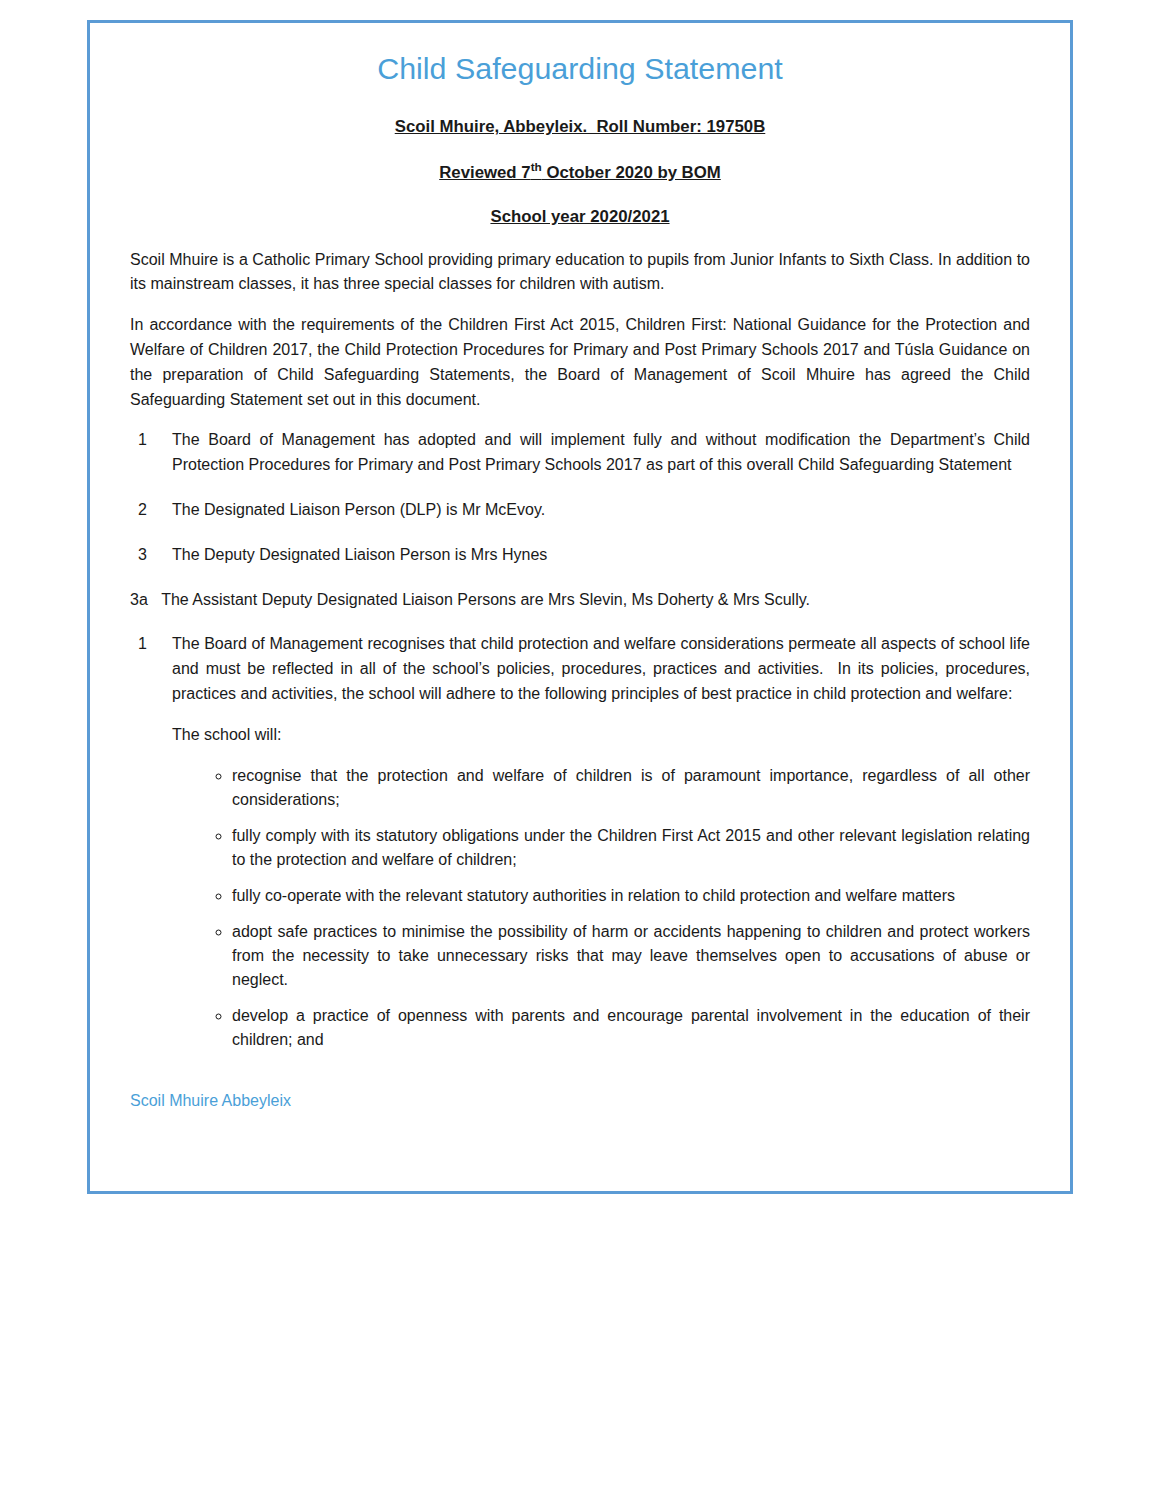Child Safeguarding Statement
Scoil Mhuire, Abbeyleix. Roll Number: 19750B
Reviewed 7th October 2020 by BOM
School year 2020/2021
Scoil Mhuire is a Catholic Primary School providing primary education to pupils from Junior Infants to Sixth Class. In addition to its mainstream classes, it has three special classes for children with autism.
In accordance with the requirements of the Children First Act 2015, Children First: National Guidance for the Protection and Welfare of Children 2017, the Child Protection Procedures for Primary and Post Primary Schools 2017 and Túsla Guidance on the preparation of Child Safeguarding Statements, the Board of Management of Scoil Mhuire has agreed the Child Safeguarding Statement set out in this document.
The Board of Management has adopted and will implement fully and without modification the Department’s Child Protection Procedures for Primary and Post Primary Schools 2017 as part of this overall Child Safeguarding Statement
The Designated Liaison Person (DLP) is Mr McEvoy.
The Deputy Designated Liaison Person is Mrs Hynes
3a The Assistant Deputy Designated Liaison Persons are Mrs Slevin, Ms Doherty & Mrs Scully.
The Board of Management recognises that child protection and welfare considerations permeate all aspects of school life and must be reflected in all of the school’s policies, procedures, practices and activities. In its policies, procedures, practices and activities, the school will adhere to the following principles of best practice in child protection and welfare:
The school will:
recognise that the protection and welfare of children is of paramount importance, regardless of all other considerations;
fully comply with its statutory obligations under the Children First Act 2015 and other relevant legislation relating to the protection and welfare of children;
fully co-operate with the relevant statutory authorities in relation to child protection and welfare matters
adopt safe practices to minimise the possibility of harm or accidents happening to children and protect workers from the necessity to take unnecessary risks that may leave themselves open to accusations of abuse or neglect.
develop a practice of openness with parents and encourage parental involvement in the education of their children; and
Scoil Mhuire Abbeyleix